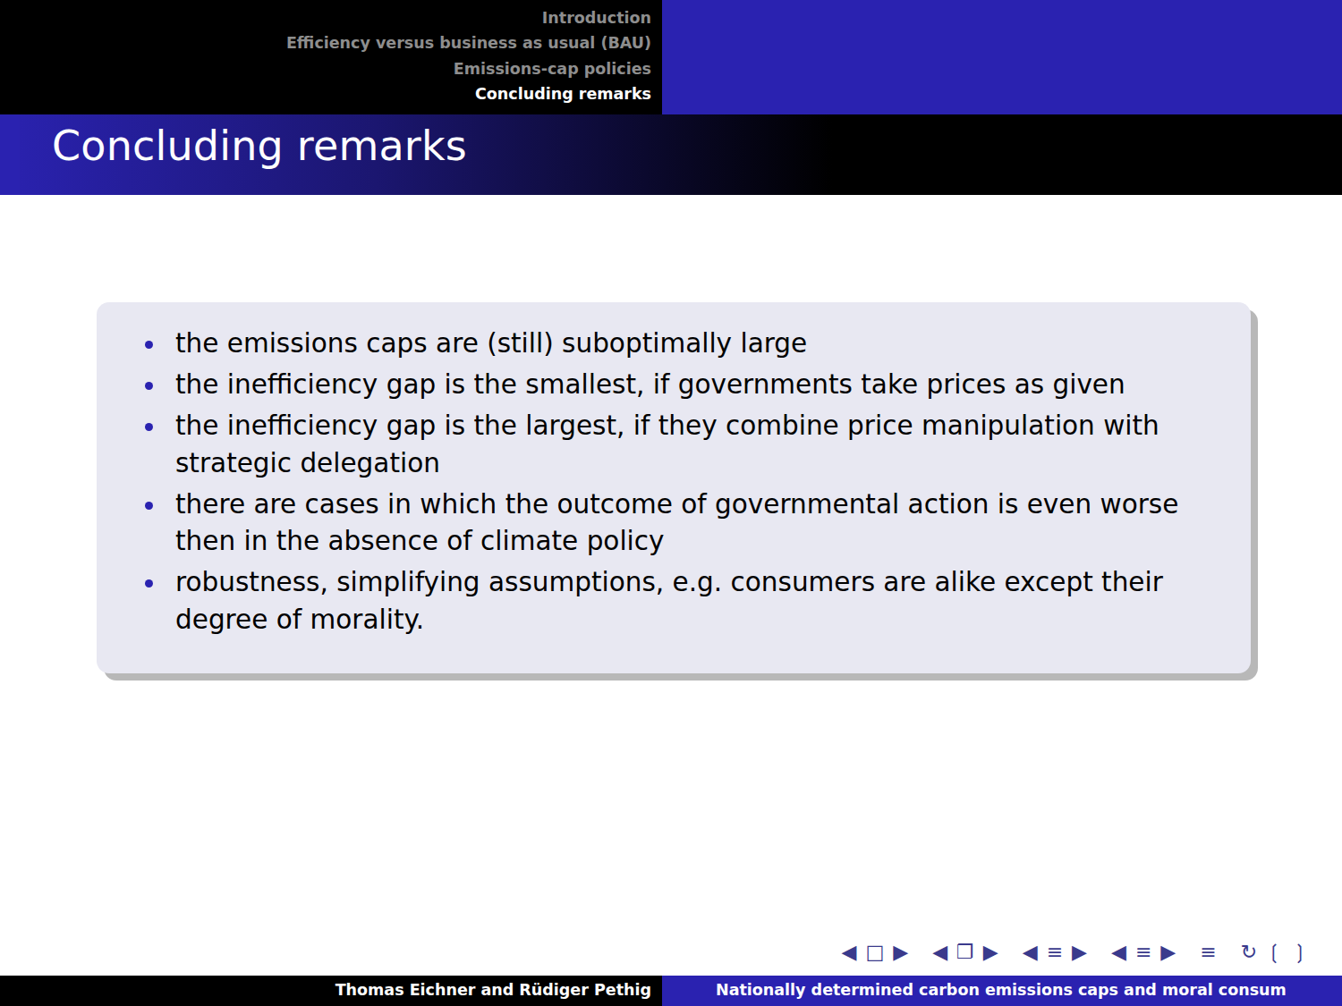Introduction
Efficiency versus business as usual (BAU)
Emissions-cap policies
Concluding remarks
Concluding remarks
the emissions caps are (still) suboptimally large
the inefficiency gap is the smallest, if governments take prices as given
the inefficiency gap is the largest, if they combine price manipulation with strategic delegation
there are cases in which the outcome of governmental action is even worse then in the absence of climate policy
robustness, simplifying assumptions, e.g. consumers are alike except their degree of morality.
◀□▶ ◀❐▶ ◀≡▶ ◀≡▶ ≡ ↻❲❳
Thomas Eichner and Rüdiger Pethig
Nationally determined carbon emissions caps and moral consum